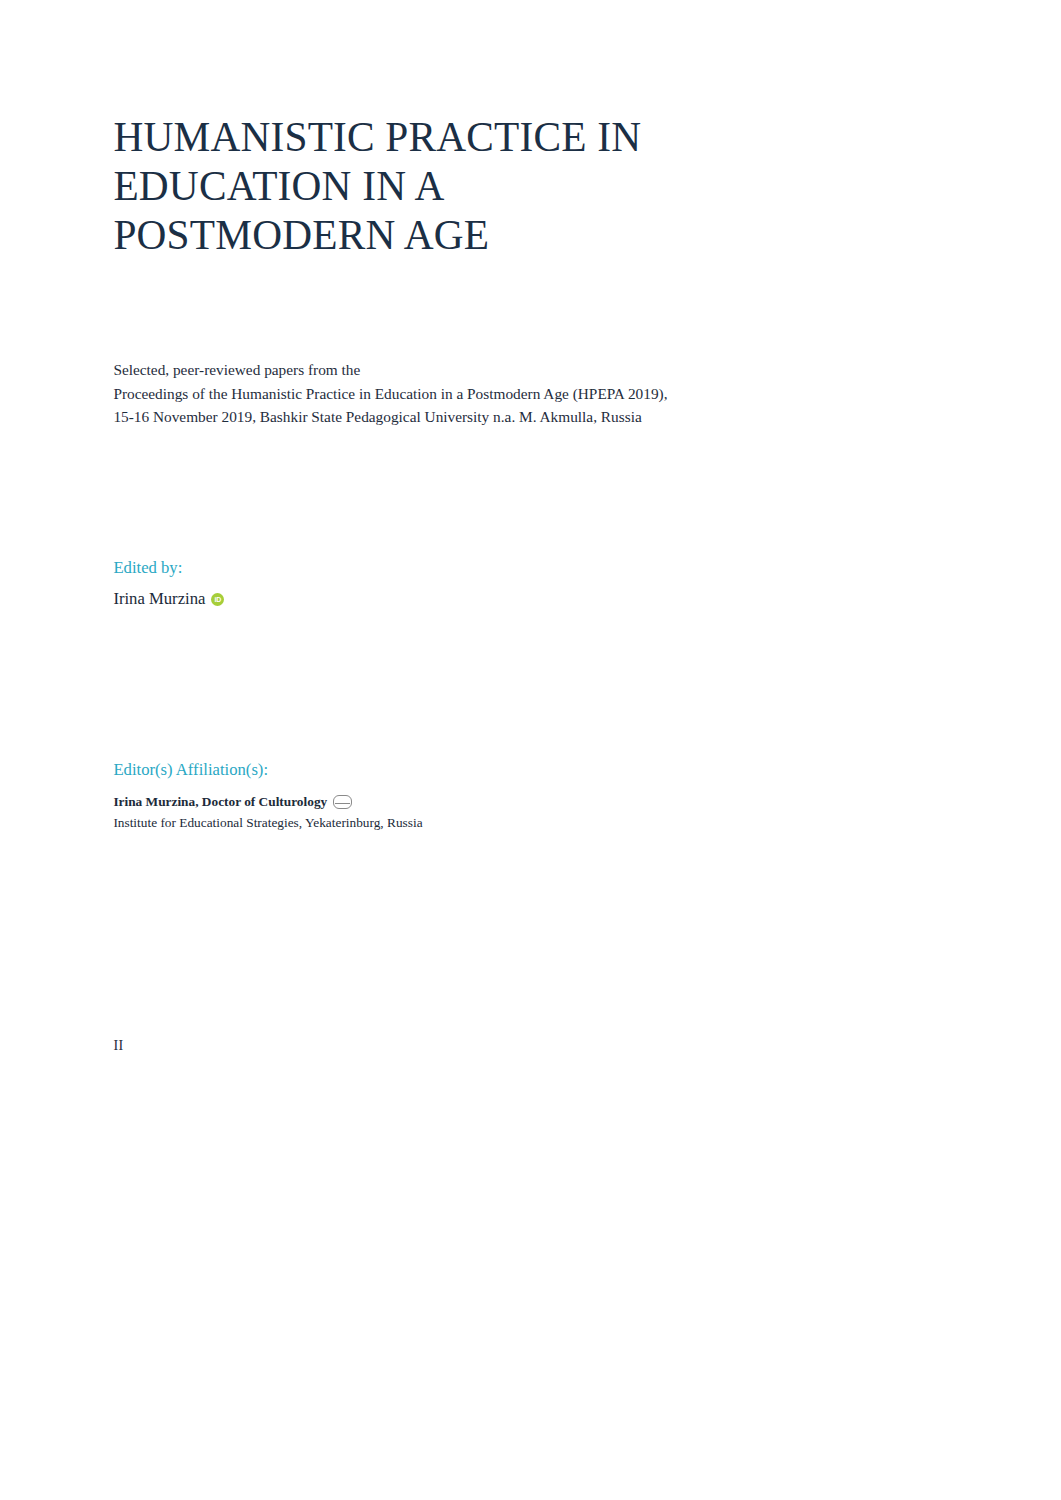HUMANISTIC PRACTICE IN EDUCATION IN A POSTMODERN AGE
Selected, peer-reviewed papers from the
Proceedings of the Humanistic Practice in Education in a Postmodern Age (HPEPA 2019), 15-16 November 2019, Bashkir State Pedagogical University n.a. M. Akmulla, Russia
Edited by:
Irina Murzina
Editor(s) Affiliation(s):
Irina Murzina, Doctor of Culturology
Institute for Educational Strategies, Yekaterinburg, Russia
II